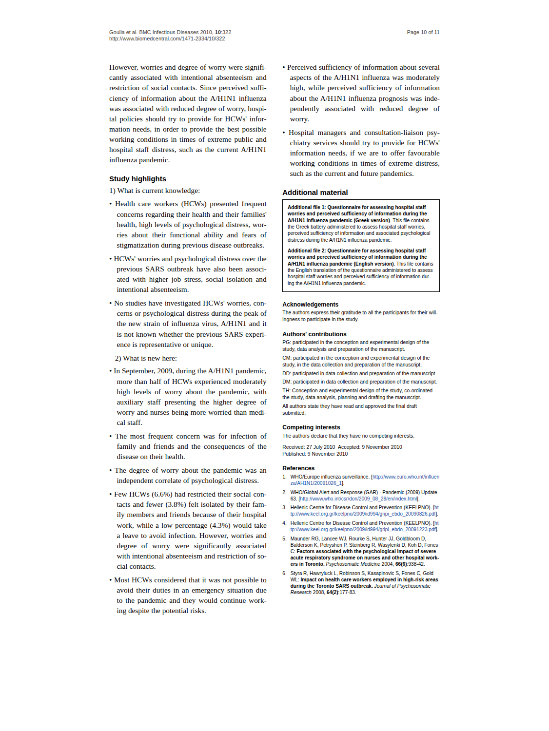Goulia et al. BMC Infectious Diseases 2010, 10:322
http://www.biomedcentral.com/1471-2334/10/322
Page 10 of 11
However, worries and degree of worry were significantly associated with intentional absenteeism and restriction of social contacts. Since perceived sufficiency of information about the A/H1N1 influenza was associated with reduced degree of worry, hospital policies should try to provide for HCWs' information needs, in order to provide the best possible working conditions in times of extreme public and hospital staff distress, such as the current A/H1N1 influenza pandemic.
Study highlights
1) What is current knowledge:
• Health care workers (HCWs) presented frequent concerns regarding their health and their families' health, high levels of psychological distress, worries about their functional ability and fears of stigmatization during previous disease outbreaks.
• HCWs' worries and psychological distress over the previous SARS outbreak have also been associated with higher job stress, social isolation and intentional absenteeism.
• No studies have investigated HCWs' worries, concerns or psychological distress during the peak of the new strain of influenza virus, A/H1N1 and it is not known whether the previous SARS experience is representative or unique.
2) What is new here:
• In September, 2009, during the A/H1N1 pandemic, more than half of HCWs experienced moderately high levels of worry about the pandemic, with auxiliary staff presenting the higher degree of worry and nurses being more worried than medical staff.
• The most frequent concern was for infection of family and friends and the consequences of the disease on their health.
• The degree of worry about the pandemic was an independent correlate of psychological distress.
• Few HCWs (6.6%) had restricted their social contacts and fewer (3.8%) felt isolated by their family members and friends because of their hospital work, while a low percentage (4.3%) would take a leave to avoid infection. However, worries and degree of worry were significantly associated with intentional absenteeism and restriction of social contacts.
• Most HCWs considered that it was not possible to avoid their duties in an emergency situation due to the pandemic and they would continue working despite the potential risks.
• Perceived sufficiency of information about several aspects of the A/H1N1 influenza was moderately high, while perceived sufficiency of information about the A/H1N1 influenza prognosis was independently associated with reduced degree of worry.
• Hospital managers and consultation-liaison psychiatry services should try to provide for HCWs' information needs, if we are to offer favourable working conditions in times of extreme distress, such as the current and future pandemics.
Additional material
Additional file 1: Questionnaire for assessing hospital staff worries and perceived sufficiency of information during the A/H1N1 influenza pandemic (Greek version). This file contains the Greek battery administered to assess hospital staff worries, perceived sufficiency of information and associated psychological distress during the A/H1N1 influenza pandemic.
Additional file 2: Questionnaire for assessing hospital staff worries and perceived sufficiency of information during the A/H1N1 influenza pandemic (English version). This file contains the English translation of the questionnaire administered to assess hospital staff worries and perceived sufficiency of information during the A/H1N1 influenza pandemic.
Acknowledgements
The authors express their gratitude to all the participants for their willingness to participate in the study.
Authors' contributions
PG: participated in the conception and experimental design of the study, data analysis and preparation of the manuscript.
CM: participated in the conception and experimental design of the study, in the data collection and preparation of the manuscript.
DD: participated in data collection and preparation of the manuscript
DM: participated in data collection and preparation of the manuscript.
TH: Conception and experimental design of the study, co-ordinated the study, data analysis, planning and drafting the manuscript.
All authors state they have read and approved the final draft submitted.
Competing interests
The authors declare that they have no competing interests.
Received: 27 July 2010 Accepted: 9 November 2010
Published: 9 November 2010
References
1. WHO/Europe influenza surveillance. [http://www.euro.who.int/influenza/AH1N1/20091026_1].
2. WHO/Global Alert and Response (GAR) - Pandemic (2009) Update 63. [http://www.who.int/csr/don/2009_08_28/en/index.html].
3. Hellenic Centre for Disease Control and Prevention (KEELPNO). [http://www.keel.org.gr/keelpno/2009/id994/gripi_ebdo_20090826.pdf].
4. Hellenic Centre for Disease Control and Prevention (KEELPNO). [http://www.keel.org.gr/keelpno/2009/id994/gripi_ebdo_20091223.pdf].
5. Maunder RG, Lancee WJ, Rourke S, Hunter JJ, Goldbloom D, Balderson K, Petryshen P, Steinberg R, Wasylenki D, Koh D, Fones C: Factors associated with the psychological impact of severe acute respiratory syndrome on nurses and other hospital workers in Toronto. Psychosomatic Medicine 2004, 66(6):938-42.
6. Styra R, Hawryluck L, Robinson S, Kasapinovic S, Fones C, Gold WL: Impact on health care workers employed in high-risk areas during the Toronto SARS outbreak. Journal of Psychosomatic Research 2008, 64(2):177-83.